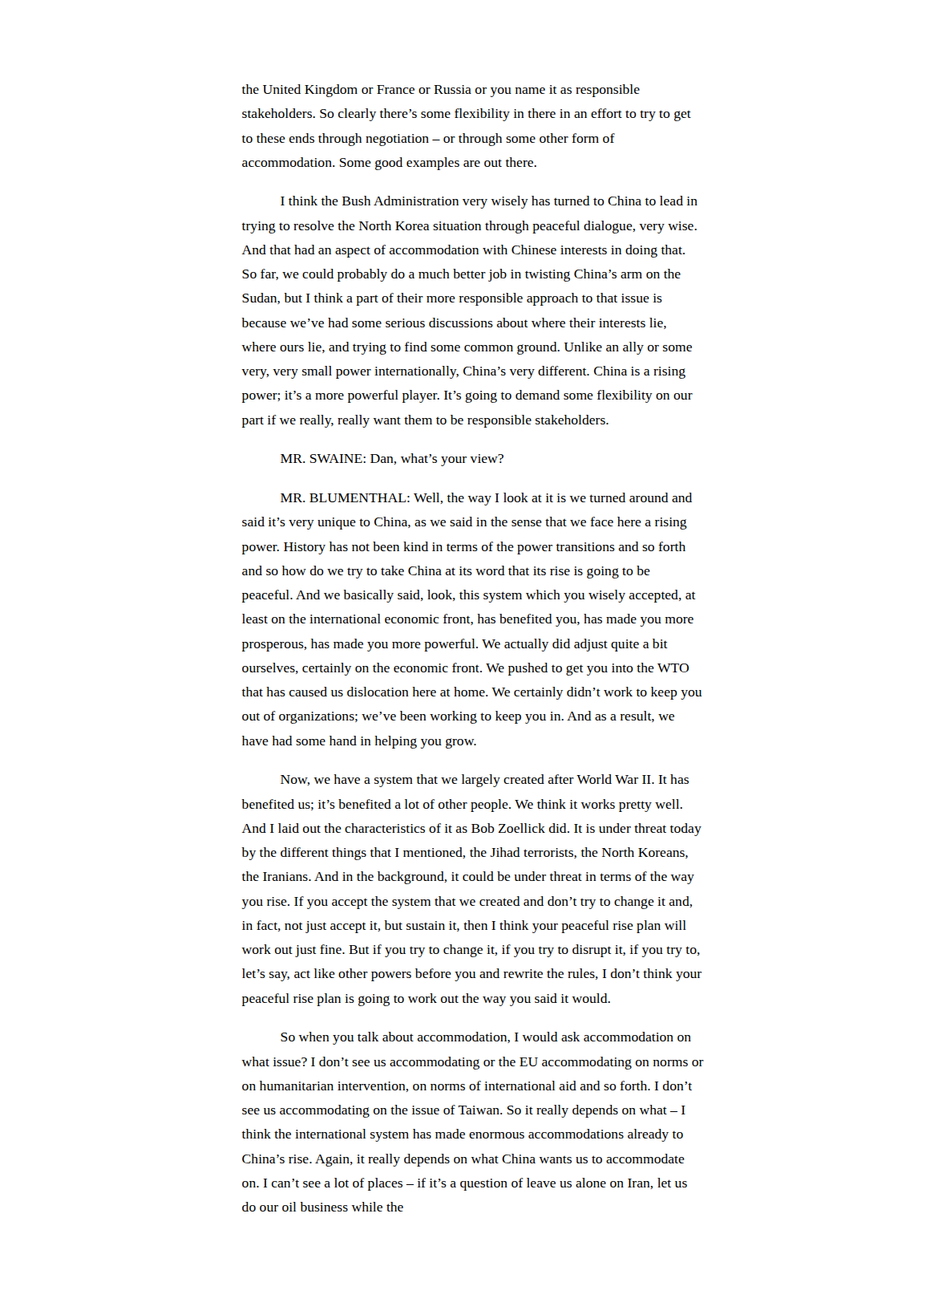the United Kingdom or France or Russia or you name it as responsible stakeholders. So clearly there’s some flexibility in there in an effort to try to get to these ends through negotiation – or through some other form of accommodation. Some good examples are out there.
I think the Bush Administration very wisely has turned to China to lead in trying to resolve the North Korea situation through peaceful dialogue, very wise. And that had an aspect of accommodation with Chinese interests in doing that. So far, we could probably do a much better job in twisting China’s arm on the Sudan, but I think a part of their more responsible approach to that issue is because we’ve had some serious discussions about where their interests lie, where ours lie, and trying to find some common ground. Unlike an ally or some very, very small power internationally, China’s very different. China is a rising power; it’s a more powerful player. It’s going to demand some flexibility on our part if we really, really want them to be responsible stakeholders.
MR. SWAINE: Dan, what’s your view?
MR. BLUMENTHAL: Well, the way I look at it is we turned around and said it’s very unique to China, as we said in the sense that we face here a rising power. History has not been kind in terms of the power transitions and so forth and so how do we try to take China at its word that its rise is going to be peaceful. And we basically said, look, this system which you wisely accepted, at least on the international economic front, has benefited you, has made you more prosperous, has made you more powerful. We actually did adjust quite a bit ourselves, certainly on the economic front. We pushed to get you into the WTO that has caused us dislocation here at home. We certainly didn’t work to keep you out of organizations; we’ve been working to keep you in. And as a result, we have had some hand in helping you grow.
Now, we have a system that we largely created after World War II. It has benefited us; it’s benefited a lot of other people. We think it works pretty well. And I laid out the characteristics of it as Bob Zoellick did. It is under threat today by the different things that I mentioned, the Jihad terrorists, the North Koreans, the Iranians. And in the background, it could be under threat in terms of the way you rise. If you accept the system that we created and don’t try to change it and, in fact, not just accept it, but sustain it, then I think your peaceful rise plan will work out just fine. But if you try to change it, if you try to disrupt it, if you try to, let’s say, act like other powers before you and rewrite the rules, I don’t think your peaceful rise plan is going to work out the way you said it would.
So when you talk about accommodation, I would ask accommodation on what issue? I don’t see us accommodating or the EU accommodating on norms or on humanitarian intervention, on norms of international aid and so forth. I don’t see us accommodating on the issue of Taiwan. So it really depends on what – I think the international system has made enormous accommodations already to China’s rise. Again, it really depends on what China wants us to accommodate on. I can’t see a lot of places – if it’s a question of leave us alone on Iran, let us do our oil business while the